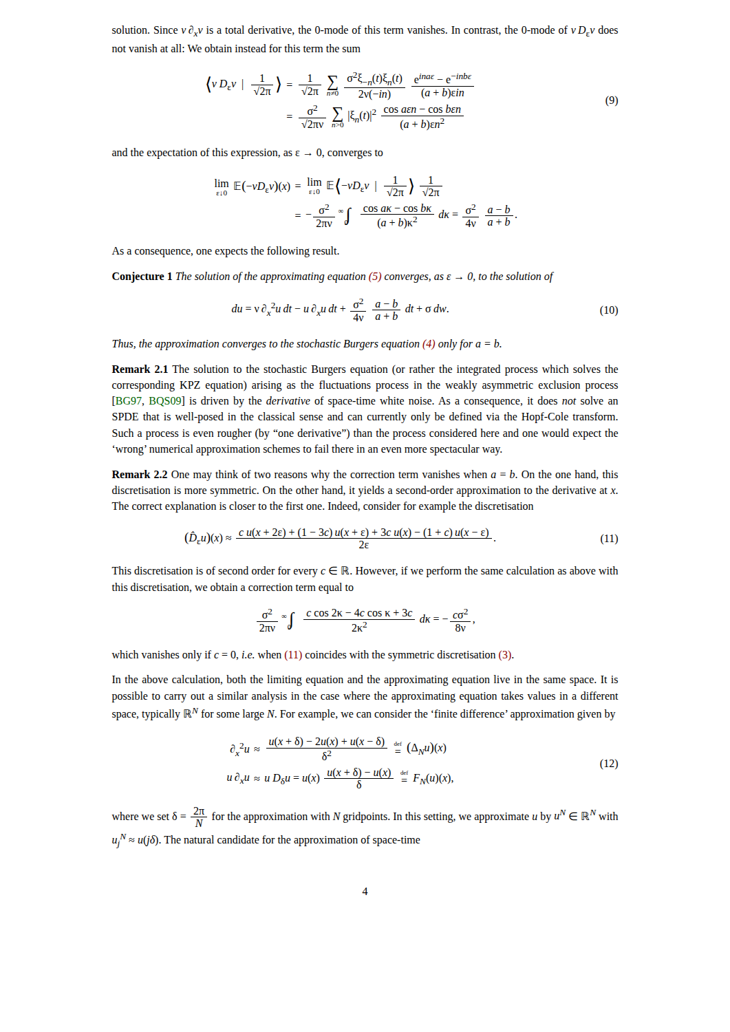solution. Since v ∂xv is a total derivative, the 0-mode of this term vanishes. In contrast, the 0-mode of v Dεv does not vanish at all: We obtain instead for this term the sum
| ⟨ v D ε v / 1 √ 2π ⟩ | = | 1 √ 2π ∑ n ≠0 σ 2 ξ − n ( t )ξ n ( t ) 2ν(− in ) e inaε − e − inbε ( a + b )ε in |
| | = | σ 2 √ 2π ν ∑ n >0 /ξ n ( t )/ 2 cos aεn − cos bεn ( a + b )ε n 2 |
(9)
and the expectation of this expression, as ε → 0, converges to
| lim ε↓0 𝔼 ( − vD ε v ) ( x ) | = | lim ε↓0 𝔼 ⟨ − vD ε v / 1 √ 2π ⟩ 1 √ 2π |
| | = | − σ 2 2πν ∞ ∫ 0 cos aκ − cos bκ ( a + b )κ 2 dκ = σ 2 4ν a − b a + b . |
As a consequence, one expects the following result.
Conjecture 1 The solution of the approximating equation (5) converges, as ε → 0, to the solution of
du = ν ∂x2u dt − u ∂xu dt + σ24ν a − b a + b dt + σ dw.
(10)
Thus, the approximation converges to the stochastic Burgers equation (4) only for a = b.
Remark 2.1 The solution to the stochastic Burgers equation (or rather the integrated process which solves the corresponding KPZ equation) arising as the fluctuations process in the weakly asymmetric exclusion process [BG97, BQS09] is driven by the derivative of space-time white noise. As a consequence, it does not solve an SPDE that is well-posed in the classical sense and can currently only be defined via the Hopf-Cole transform. Such a process is even rougher (by “one derivative”) than the process considered here and one would expect the ‘wrong’ numerical approximation schemes to fail there in an even more spectacular way.
Remark 2.2 One may think of two reasons why the correction term vanishes when a = b. On the one hand, this discretisation is more symmetric. On the other hand, it yields a second-order approximation to the derivative at x. The correct explanation is closer to the first one. Indeed, consider for example the discretisation
(D̂εu)(x) ≈ c u(x + 2ε) + (1 − 3c) u(x + ε) + 3c u(x) − (1 + c) u(x − ε) 2ε .
(11)
This discretisation is of second order for every c ∈ ℝ. However, if we perform the same calculation as above with this discretisation, we obtain a correction term equal to
σ22πν ∞∫0 c cos 2κ − 4c cos κ + 3c 2κ2 dκ = −cσ28ν,
which vanishes only if c = 0, i.e. when (11) coincides with the symmetric discretisation (3).
In the above calculation, both the limiting equation and the approximating equation live in the same space. It is possible to carry out a similar analysis in the case where the approximating equation takes values in a different space, typically ℝN for some large N. For example, we can consider the ‘finite difference’ approximation given by
| ∂ x 2 u | ≈ | u ( x + δ) − 2 u ( x ) + u ( x − δ) δ 2 def = ( Δ N u ) ( x ) |
| u ∂ x u | ≈ | u D δ u = u ( x ) u ( x + δ) − u ( x ) δ def = F N ( u )( x ), |
(12)
where we set δ = 2π N for the approximation with N gridpoints. In this setting, we approximate u by uN ∈ ℝN with ujN ≈ u(jδ). The natural candidate for the approximation of space-time
4